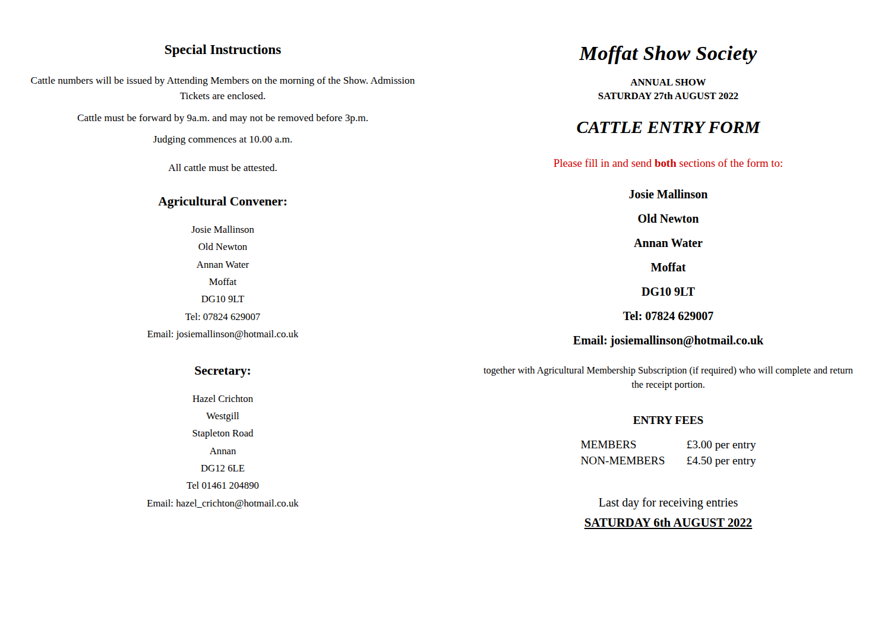Special Instructions
Cattle numbers will be issued by Attending Members on the morning of the Show. Admission Tickets are enclosed.
Cattle must be forward by 9a.m. and may not be removed before 3p.m.
Judging commences at 10.00 a.m.
All cattle must be attested.
Agricultural Convener:
Josie Mallinson
Old Newton
Annan Water
Moffat
DG10 9LT
Tel: 07824 629007
Email: josiemallinson@hotmail.co.uk
Secretary:
Hazel Crichton
Westgill
Stapleton Road
Annan
DG12 6LE
Tel 01461 204890
Email: hazel_crichton@hotmail.co.uk
Moffat Show Society
ANNUAL SHOW
SATURDAY 27th AUGUST 2022
CATTLE ENTRY FORM
Please fill in and send both sections of the form to:
Josie Mallinson
Old Newton
Annan Water
Moffat
DG10 9LT
Tel: 07824 629007
Email: josiemallinson@hotmail.co.uk
together with Agricultural Membership Subscription (if required) who will complete and return the receipt portion.
ENTRY FEES
| MEMBERS | £3.00 per entry |
| NON-MEMBERS | £4.50 per entry |
Last day for receiving entries
SATURDAY 6th AUGUST 2022